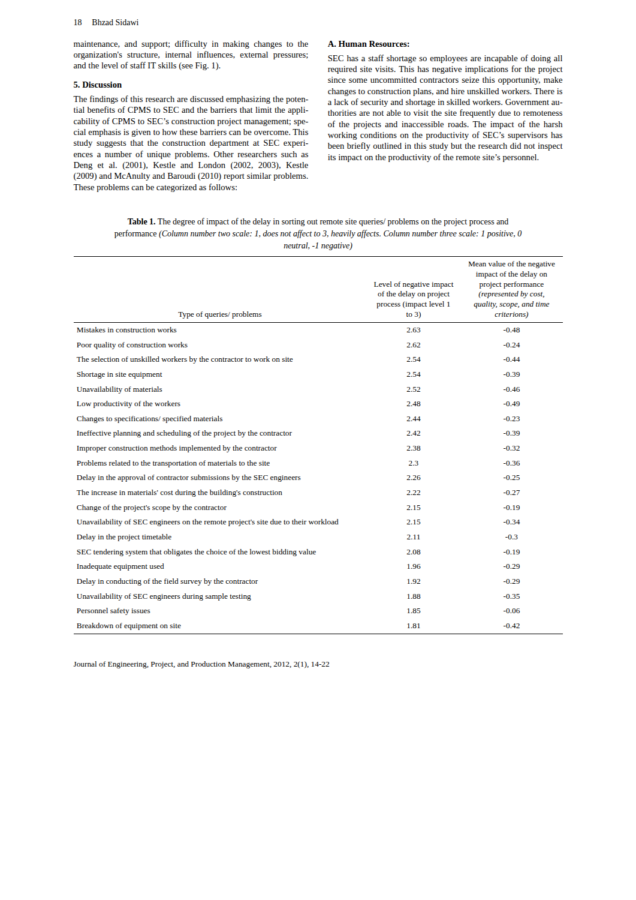18 Bhzad Sidawi
maintenance, and support; difficulty in making changes to the organization's structure, internal influences, external pressures; and the level of staff IT skills (see Fig. 1).
5. Discussion
The findings of this research are discussed emphasizing the potential benefits of CPMS to SEC and the barriers that limit the applicability of CPMS to SEC’s construction project management; special emphasis is given to how these barriers can be overcome. This study suggests that the construction department at SEC experiences a number of unique problems. Other researchers such as Deng et al. (2001), Kestle and London (2002, 2003), Kestle (2009) and McAnulty and Baroudi (2010) report similar problems. These problems can be categorized as follows:
A. Human Resources:
SEC has a staff shortage so employees are incapable of doing all required site visits. This has negative implications for the project since some uncommitted contractors seize this opportunity, make changes to construction plans, and hire unskilled workers. There is a lack of security and shortage in skilled workers. Government authorities are not able to visit the site frequently due to remoteness of the projects and inaccessible roads. The impact of the harsh working conditions on the productivity of SEC’s supervisors has been briefly outlined in this study but the research did not inspect its impact on the productivity of the remote site’s personnel.
Table 1. The degree of impact of the delay in sorting out remote site queries/ problems on the project process and
performance (Column number two scale: 1, does not affect to 3, heavily affects. Column number three scale: 1 positive, 0
neutral, -1 negative)
| Type of queries/ problems | Level of negative impact of the delay on project process (impact level 1 to 3) | Mean value of the negative impact of the delay on project performance (represented by cost, quality, scope, and time criterions) |
| --- | --- | --- |
| Mistakes in construction works | 2.63 | -0.48 |
| Poor quality of construction works | 2.62 | -0.24 |
| The selection of unskilled workers by the contractor to work on site | 2.54 | -0.44 |
| Shortage in site equipment | 2.54 | -0.39 |
| Unavailability of materials | 2.52 | -0.46 |
| Low productivity of the workers | 2.48 | -0.49 |
| Changes to specifications/ specified materials | 2.44 | -0.23 |
| Ineffective planning and scheduling of the project by the contractor | 2.42 | -0.39 |
| Improper construction methods implemented by the contractor | 2.38 | -0.32 |
| Problems related to the transportation of materials to the site | 2.3 | -0.36 |
| Delay in the approval of contractor submissions by the SEC engineers | 2.26 | -0.25 |
| The increase in materials' cost during the building's construction | 2.22 | -0.27 |
| Change of the project's scope by the contractor | 2.15 | -0.19 |
| Unavailability of SEC engineers on the remote project's site due to their workload | 2.15 | -0.34 |
| Delay in the project timetable | 2.11 | -0.3 |
| SEC tendering system that obligates the choice of the lowest bidding value | 2.08 | -0.19 |
| Inadequate equipment used | 1.96 | -0.29 |
| Delay in conducting of the field survey by the contractor | 1.92 | -0.29 |
| Unavailability of SEC engineers during sample testing | 1.88 | -0.35 |
| Personnel safety issues | 1.85 | -0.06 |
| Breakdown of equipment on site | 1.81 | -0.42 |
Journal of Engineering, Project, and Production Management, 2012, 2(1), 14-22